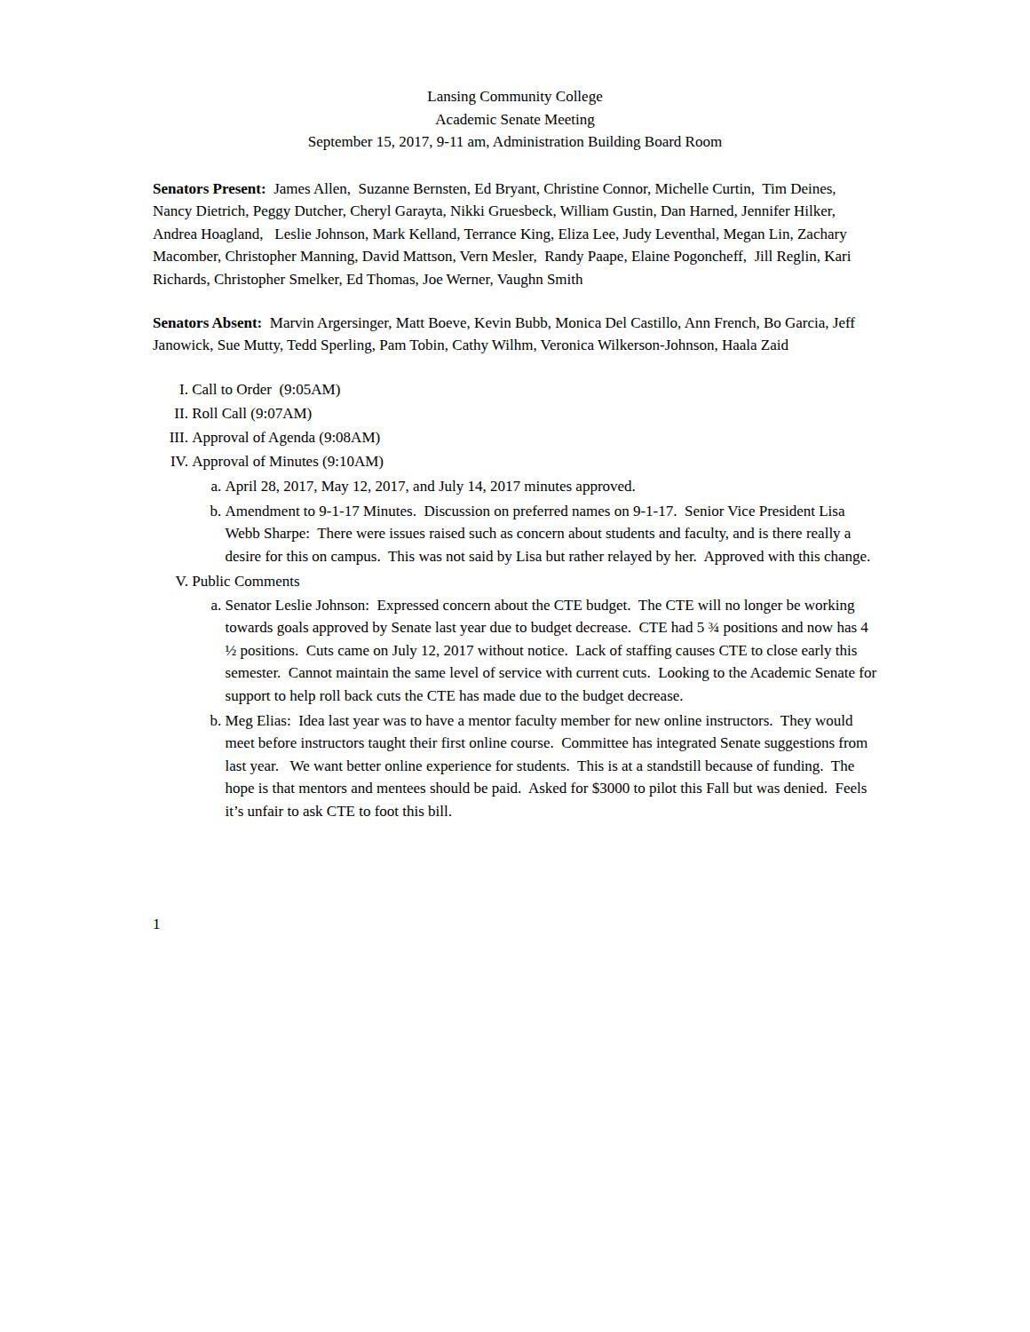Lansing Community College
Academic Senate Meeting
September 15, 2017, 9-11 am, Administration Building Board Room
Senators Present: James Allen, Suzanne Bernsten, Ed Bryant, Christine Connor, Michelle Curtin, Tim Deines, Nancy Dietrich, Peggy Dutcher, Cheryl Garayta, Nikki Gruesbeck, William Gustin, Dan Harned, Jennifer Hilker, Andrea Hoagland, Leslie Johnson, Mark Kelland, Terrance King, Eliza Lee, Judy Leventhal, Megan Lin, Zachary Macomber, Christopher Manning, David Mattson, Vern Mesler, Randy Paape, Elaine Pogoncheff, Jill Reglin, Kari Richards, Christopher Smelker, Ed Thomas, Joe Werner, Vaughn Smith
Senators Absent: Marvin Argersinger, Matt Boeve, Kevin Bubb, Monica Del Castillo, Ann French, Bo Garcia, Jeff Janowick, Sue Mutty, Tedd Sperling, Pam Tobin, Cathy Wilhm, Veronica Wilkerson-Johnson, Haala Zaid
Call to Order (9:05AM)
Roll Call (9:07AM)
Approval of Agenda (9:08AM)
Approval of Minutes (9:10AM)
April 28, 2017, May 12, 2017, and July 14, 2017 minutes approved.
Amendment to 9-1-17 Minutes. Discussion on preferred names on 9-1-17. Senior Vice President Lisa Webb Sharpe: There were issues raised such as concern about students and faculty, and is there really a desire for this on campus. This was not said by Lisa but rather relayed by her. Approved with this change.
Public Comments
Senator Leslie Johnson: Expressed concern about the CTE budget. The CTE will no longer be working towards goals approved by Senate last year due to budget decrease. CTE had 5 ¾ positions and now has 4 ½ positions. Cuts came on July 12, 2017 without notice. Lack of staffing causes CTE to close early this semester. Cannot maintain the same level of service with current cuts. Looking to the Academic Senate for support to help roll back cuts the CTE has made due to the budget decrease.
Meg Elias: Idea last year was to have a mentor faculty member for new online instructors. They would meet before instructors taught their first online course. Committee has integrated Senate suggestions from last year. We want better online experience for students. This is at a standstill because of funding. The hope is that mentors and mentees should be paid. Asked for $3000 to pilot this Fall but was denied. Feels it’s unfair to ask CTE to foot this bill.
1